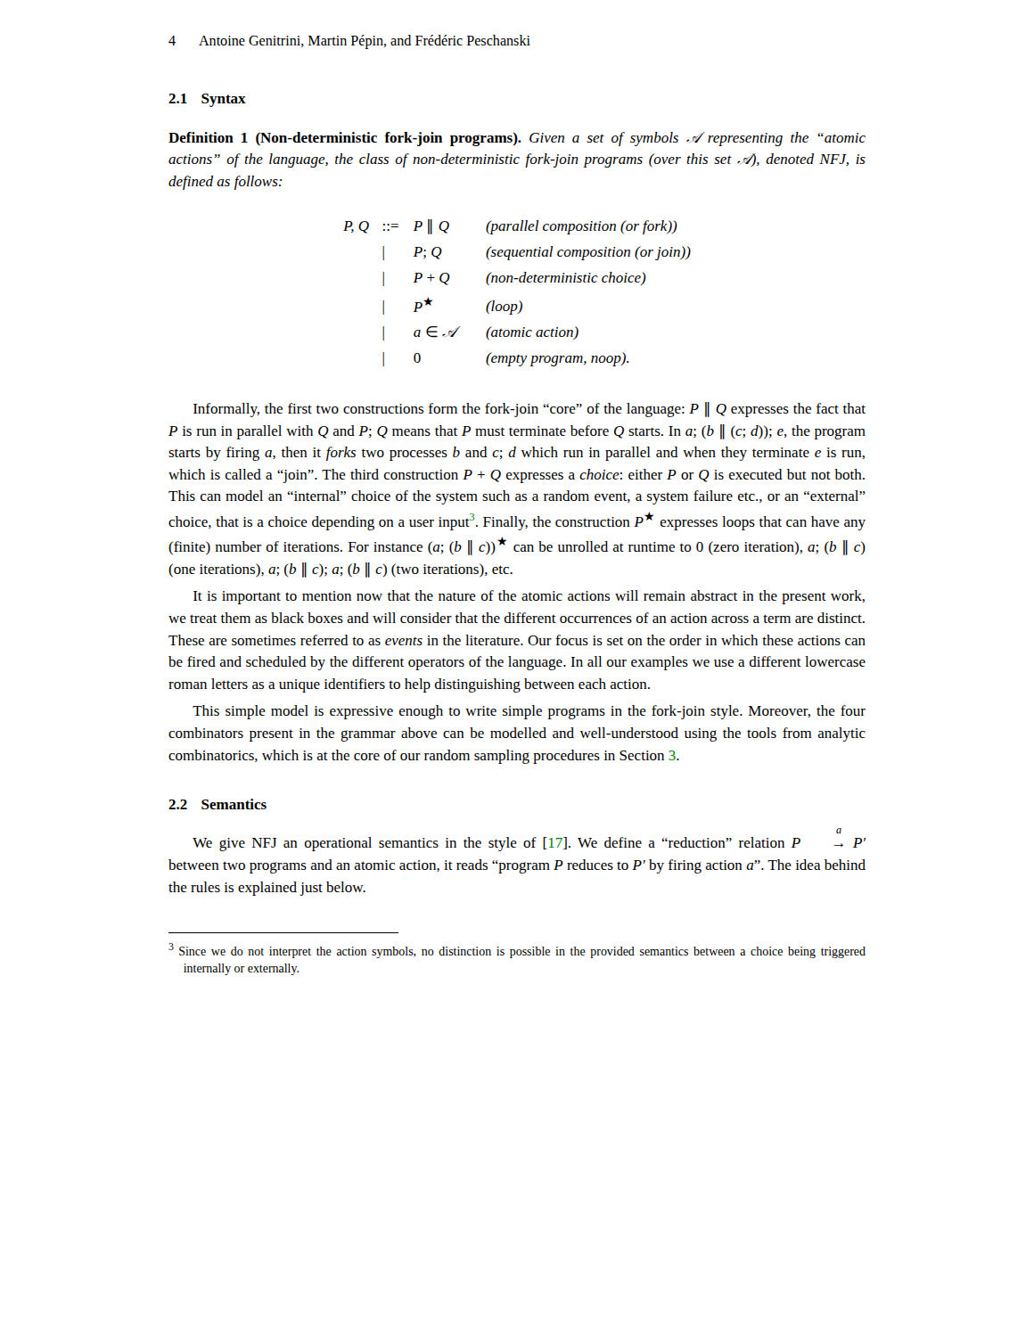4 Antoine Genitrini, Martin Pépin, and Frédéric Peschanski
2.1 Syntax
Definition 1 (Non-deterministic fork-join programs). Given a set of symbols 𝒜 representing the “atomic actions” of the language, the class of non-deterministic fork-join programs (over this set 𝒜), denoted NFJ, is defined as follows:
| P, Q | ::= | P ∥ Q | (parallel composition (or fork)) |
| | / | P ; Q | (sequential composition (or join)) |
| | / | P + Q | (non-deterministic choice) |
| | / | P ★ | (loop) |
| | / | a ∈ 𝒜 | (atomic action) |
| | / | 0 | (empty program, noop). |
Informally, the first two constructions form the fork-join “core” of the language: P ∥ Q expresses the fact that P is run in parallel with Q and P; Q means that P must terminate before Q starts. In a; (b ∥ (c; d)); e, the program starts by firing a, then it forks two processes b and c; d which run in parallel and when they terminate e is run, which is called a “join”. The third construction P + Q expresses a choice: either P or Q is executed but not both. This can model an “internal” choice of the system such as a random event, a system failure etc., or an “external” choice, that is a choice depending on a user input3. Finally, the construction P★ expresses loops that can have any (finite) number of iterations. For instance (a; (b ∥ c))★ can be unrolled at runtime to 0 (zero iteration), a; (b ∥ c) (one iterations), a; (b ∥ c); a; (b ∥ c) (two iterations), etc.
It is important to mention now that the nature of the atomic actions will remain abstract in the present work, we treat them as black boxes and will consider that the different occurrences of an action across a term are distinct. These are sometimes referred to as events in the literature. Our focus is set on the order in which these actions can be fired and scheduled by the different operators of the language. In all our examples we use a different lowercase roman letters as a unique identifiers to help distinguishing between each action.
This simple model is expressive enough to write simple programs in the fork-join style. Moreover, the four combinators present in the grammar above can be modelled and well-understood using the tools from analytic combinatorics, which is at the core of our random sampling procedures in Section 3.
2.2 Semantics
We give NFJ an operational semantics in the style of [17]. We define a “reduction” relation P a→ P′ between two programs and an atomic action, it reads “program P reduces to P′ by firing action a”. The idea behind the rules is explained just below.
3 Since we do not interpret the action symbols, no distinction is possible in the provided semantics between a choice being triggered internally or externally.